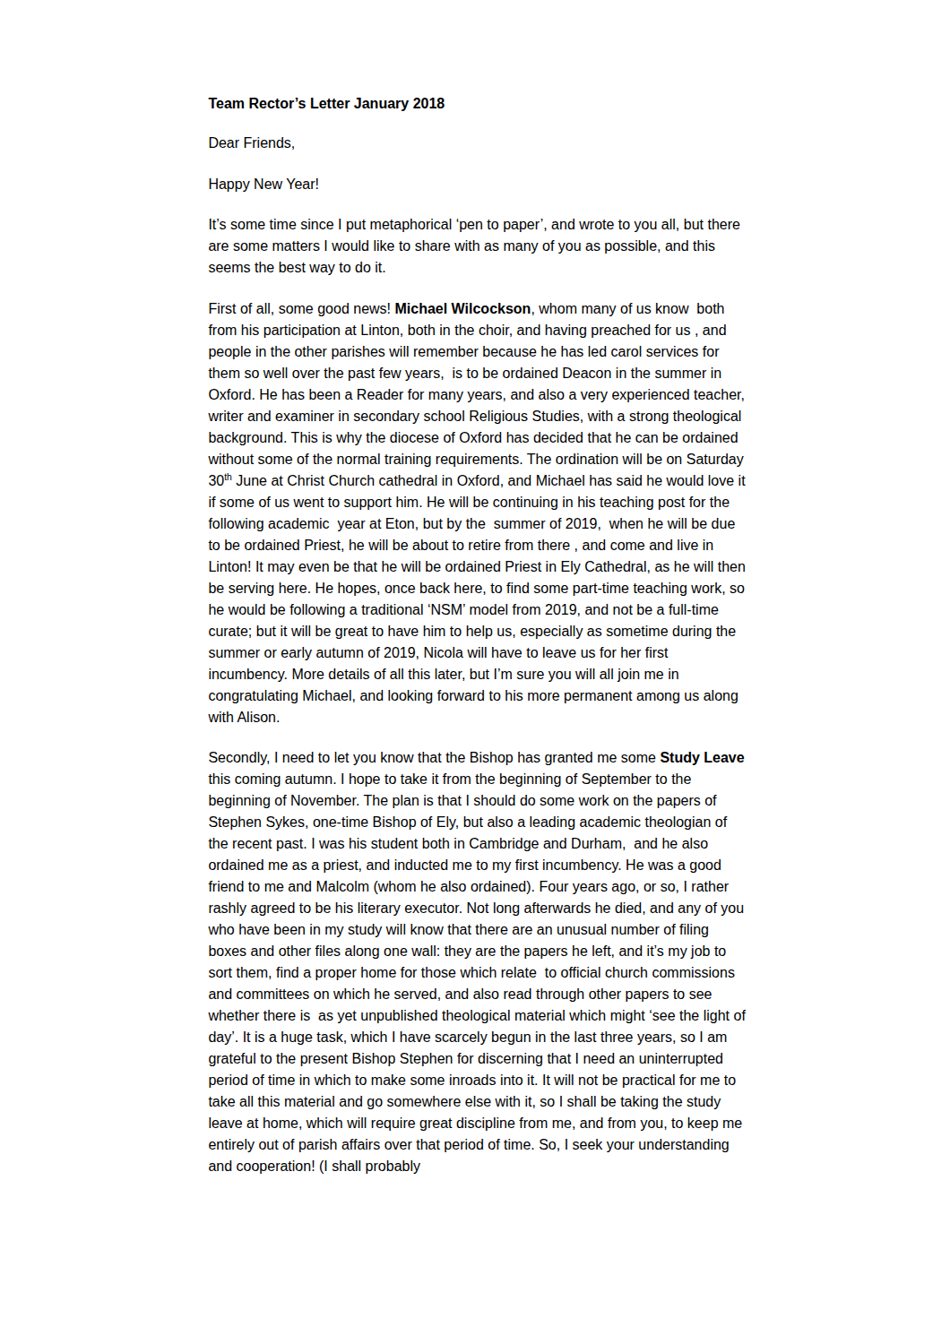Team Rector’s Letter January 2018
Dear Friends,
Happy New Year!
It’s some time since I put metaphorical ‘pen to paper’, and wrote to you all, but there are some matters I would like to share with as many of you as possible, and this seems the best way to do it.
First of all, some good news! Michael Wilcockson, whom many of us know both from his participation at Linton, both in the choir, and having preached for us , and people in the other parishes will remember because he has led carol services for them so well over the past few years, is to be ordained Deacon in the summer in Oxford. He has been a Reader for many years, and also a very experienced teacher, writer and examiner in secondary school Religious Studies, with a strong theological background. This is why the diocese of Oxford has decided that he can be ordained without some of the normal training requirements. The ordination will be on Saturday 30th June at Christ Church cathedral in Oxford, and Michael has said he would love it if some of us went to support him. He will be continuing in his teaching post for the following academic year at Eton, but by the summer of 2019, when he will be due to be ordained Priest, he will be about to retire from there , and come and live in Linton! It may even be that he will be ordained Priest in Ely Cathedral, as he will then be serving here. He hopes, once back here, to find some part-time teaching work, so he would be following a traditional ‘NSM’ model from 2019, and not be a full-time curate; but it will be great to have him to help us, especially as sometime during the summer or early autumn of 2019, Nicola will have to leave us for her first incumbency. More details of all this later, but I’m sure you will all join me in congratulating Michael, and looking forward to his more permanent among us along with Alison.
Secondly, I need to let you know that the Bishop has granted me some Study Leave this coming autumn. I hope to take it from the beginning of September to the beginning of November. The plan is that I should do some work on the papers of Stephen Sykes, one-time Bishop of Ely, but also a leading academic theologian of the recent past. I was his student both in Cambridge and Durham, and he also ordained me as a priest, and inducted me to my first incumbency. He was a good friend to me and Malcolm (whom he also ordained). Four years ago, or so, I rather rashly agreed to be his literary executor. Not long afterwards he died, and any of you who have been in my study will know that there are an unusual number of filing boxes and other files along one wall: they are the papers he left, and it’s my job to sort them, find a proper home for those which relate to official church commissions and committees on which he served, and also read through other papers to see whether there is as yet unpublished theological material which might ‘see the light of day’. It is a huge task, which I have scarcely begun in the last three years, so I am grateful to the present Bishop Stephen for discerning that I need an uninterrupted period of time in which to make some inroads into it. It will not be practical for me to take all this material and go somewhere else with it, so I shall be taking the study leave at home, which will require great discipline from me, and from you, to keep me entirely out of parish affairs over that period of time. So, I seek your understanding and cooperation! (I shall probably